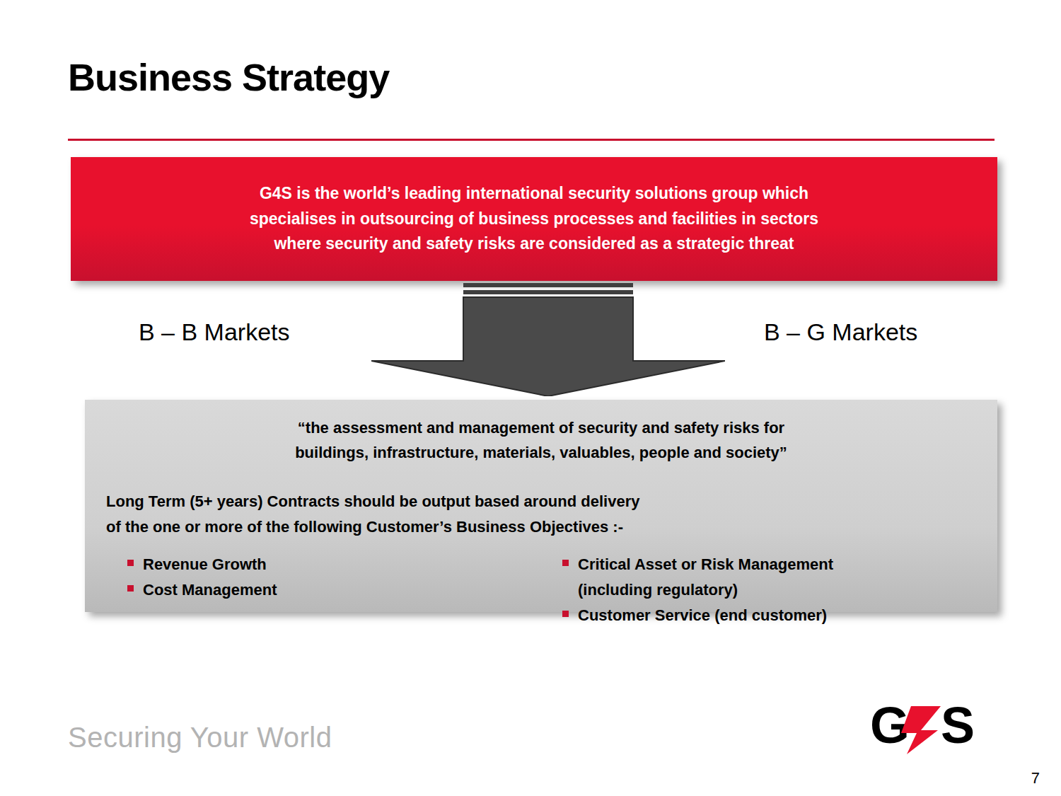Business Strategy
G4S is the world’s leading international security solutions group which
specialises in outsourcing of business processes and facilities in sectors
where security and safety risks are considered as a strategic threat
B – B Markets
B – G Markets
“the assessment and management of security and safety risks for
buildings, infrastructure, materials, valuables, people and society”
Long Term (5+ years) Contracts should be output based around delivery
of the one or more of the following Customer’s Business Objectives :-
Revenue Growth
Cost Management
Critical Asset or Risk Management
(including regulatory)
Customer Service (end customer)
Securing Your World
G S
7